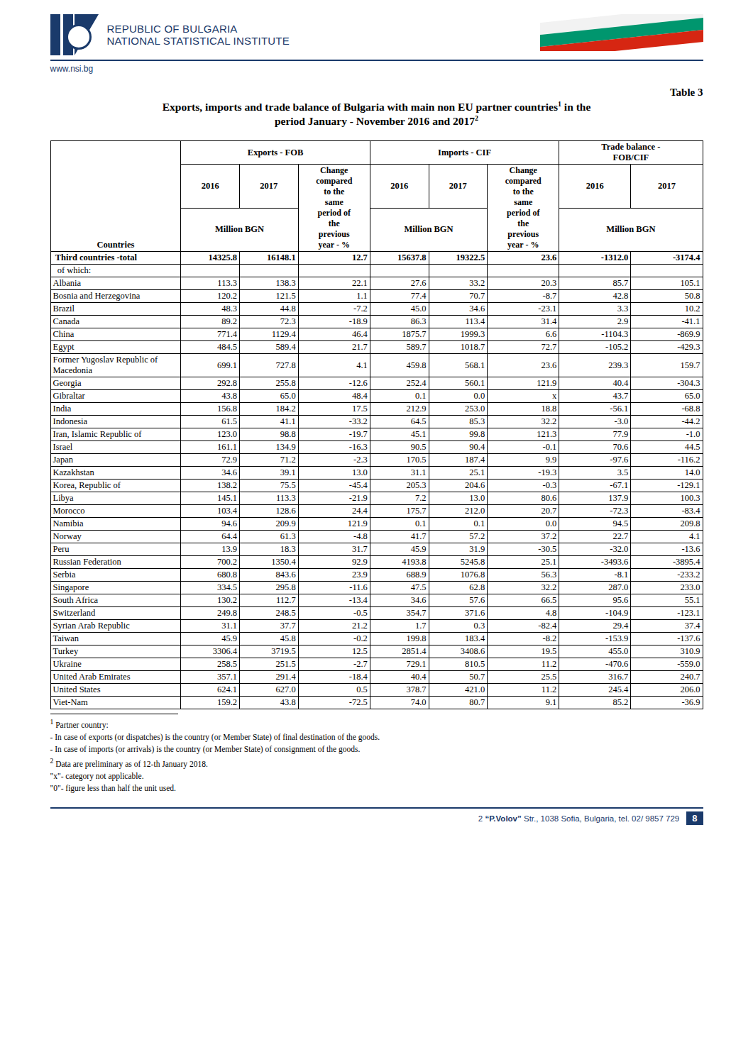REPUBLIC OF BULGARIA
NATIONAL STATISTICAL INSTITUTE
www.nsi.bg
Table 3
Exports, imports and trade balance of Bulgaria with main non EU partner countries1 in the
period January - November 2016 and 20172
| Countries | Exports - FOB | Imports - CIF | Trade balance - FOB/CIF |
| --- | --- | --- | --- |
| 2016 | 2017 | Change compared to the same period of the previous year - % | 2016 | 2017 | Change compared to the same period of the previous year - % | 2016 | 2017 |
| Million BGN | Million BGN | Million BGN |
| Third countries -total | 14325.8 | 16148.1 | 12.7 | 15637.8 | 19322.5 | 23.6 | -1312.0 | -3174.4 |
| of which: | | | | | | | | |
| Albania | 113.3 | 138.3 | 22.1 | 27.6 | 33.2 | 20.3 | 85.7 | 105.1 |
| Bosnia and Herzegovina | 120.2 | 121.5 | 1.1 | 77.4 | 70.7 | -8.7 | 42.8 | 50.8 |
| Brazil | 48.3 | 44.8 | -7.2 | 45.0 | 34.6 | -23.1 | 3.3 | 10.2 |
| Canada | 89.2 | 72.3 | -18.9 | 86.3 | 113.4 | 31.4 | 2.9 | -41.1 |
| China | 771.4 | 1129.4 | 46.4 | 1875.7 | 1999.3 | 6.6 | -1104.3 | -869.9 |
| Egypt | 484.5 | 589.4 | 21.7 | 589.7 | 1018.7 | 72.7 | -105.2 | -429.3 |
| Former Yugoslav Republic of Macedonia | 699.1 | 727.8 | 4.1 | 459.8 | 568.1 | 23.6 | 239.3 | 159.7 |
| Georgia | 292.8 | 255.8 | -12.6 | 252.4 | 560.1 | 121.9 | 40.4 | -304.3 |
| Gibraltar | 43.8 | 65.0 | 48.4 | 0.1 | 0.0 | x | 43.7 | 65.0 |
| India | 156.8 | 184.2 | 17.5 | 212.9 | 253.0 | 18.8 | -56.1 | -68.8 |
| Indonesia | 61.5 | 41.1 | -33.2 | 64.5 | 85.3 | 32.2 | -3.0 | -44.2 |
| Iran, Islamic Republic of | 123.0 | 98.8 | -19.7 | 45.1 | 99.8 | 121.3 | 77.9 | -1.0 |
| Israel | 161.1 | 134.9 | -16.3 | 90.5 | 90.4 | -0.1 | 70.6 | 44.5 |
| Japan | 72.9 | 71.2 | -2.3 | 170.5 | 187.4 | 9.9 | -97.6 | -116.2 |
| Kazakhstan | 34.6 | 39.1 | 13.0 | 31.1 | 25.1 | -19.3 | 3.5 | 14.0 |
| Korea, Republic of | 138.2 | 75.5 | -45.4 | 205.3 | 204.6 | -0.3 | -67.1 | -129.1 |
| Libya | 145.1 | 113.3 | -21.9 | 7.2 | 13.0 | 80.6 | 137.9 | 100.3 |
| Morocco | 103.4 | 128.6 | 24.4 | 175.7 | 212.0 | 20.7 | -72.3 | -83.4 |
| Namibia | 94.6 | 209.9 | 121.9 | 0.1 | 0.1 | 0.0 | 94.5 | 209.8 |
| Norway | 64.4 | 61.3 | -4.8 | 41.7 | 57.2 | 37.2 | 22.7 | 4.1 |
| Peru | 13.9 | 18.3 | 31.7 | 45.9 | 31.9 | -30.5 | -32.0 | -13.6 |
| Russian Federation | 700.2 | 1350.4 | 92.9 | 4193.8 | 5245.8 | 25.1 | -3493.6 | -3895.4 |
| Serbia | 680.8 | 843.6 | 23.9 | 688.9 | 1076.8 | 56.3 | -8.1 | -233.2 |
| Singapore | 334.5 | 295.8 | -11.6 | 47.5 | 62.8 | 32.2 | 287.0 | 233.0 |
| South Africa | 130.2 | 112.7 | -13.4 | 34.6 | 57.6 | 66.5 | 95.6 | 55.1 |
| Switzerland | 249.8 | 248.5 | -0.5 | 354.7 | 371.6 | 4.8 | -104.9 | -123.1 |
| Syrian Arab Republic | 31.1 | 37.7 | 21.2 | 1.7 | 0.3 | -82.4 | 29.4 | 37.4 |
| Taiwan | 45.9 | 45.8 | -0.2 | 199.8 | 183.4 | -8.2 | -153.9 | -137.6 |
| Turkey | 3306.4 | 3719.5 | 12.5 | 2851.4 | 3408.6 | 19.5 | 455.0 | 310.9 |
| Ukraine | 258.5 | 251.5 | -2.7 | 729.1 | 810.5 | 11.2 | -470.6 | -559.0 |
| United Arab Emirates | 357.1 | 291.4 | -18.4 | 40.4 | 50.7 | 25.5 | 316.7 | 240.7 |
| United States | 624.1 | 627.0 | 0.5 | 378.7 | 421.0 | 11.2 | 245.4 | 206.0 |
| Viet-Nam | 159.2 | 43.8 | -72.5 | 74.0 | 80.7 | 9.1 | 85.2 | -36.9 |
1 Partner country:
- In case of exports (or dispatches) is the country (or Member State) of final destination of the goods.
- In case of imports (or arrivals) is the country (or Member State) of consignment of the goods.
2 Data are preliminary as of 12-th January 2018.
"x"- category not applicable.
"0"- figure less than half the unit used.
2 “P.Volov” Str., 1038 Sofia, Bulgaria, tel. 02/ 9857 729
8